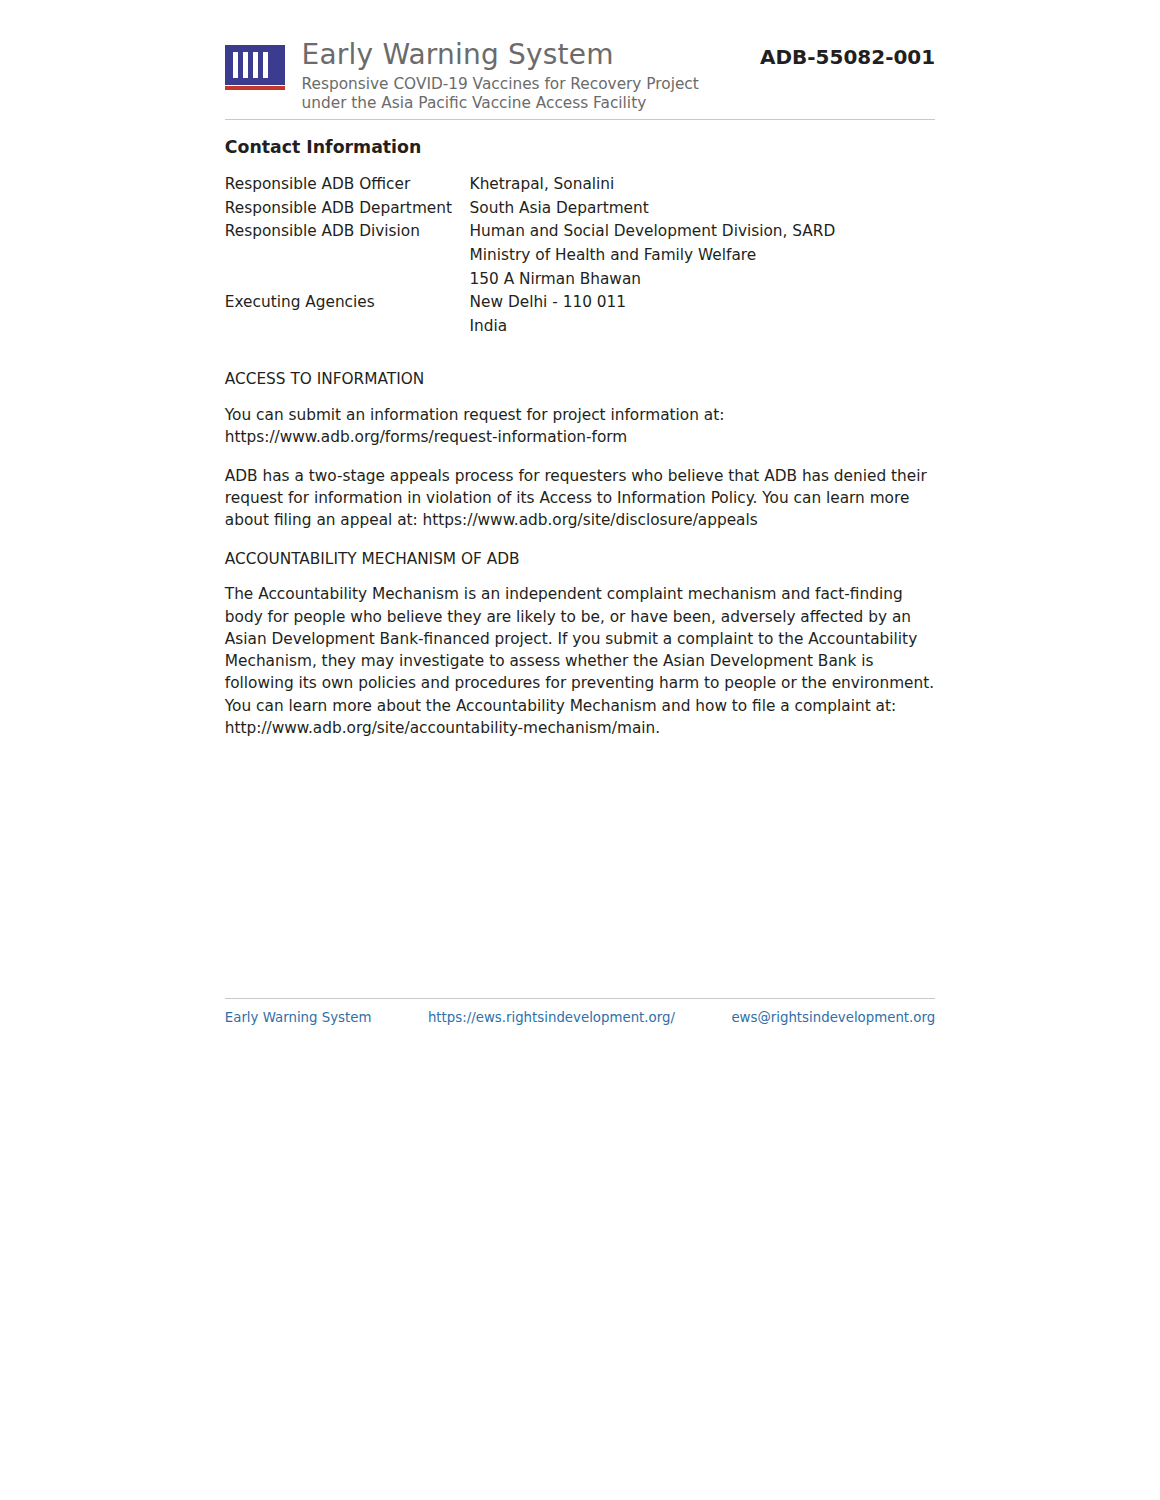Early Warning System
Responsive COVID-19 Vaccines for Recovery Project under the Asia Pacific Vaccine Access Facility
ADB-55082-001
Contact Information
| Responsible ADB Officer | Khetrapal, Sonalini |
| Responsible ADB Department | South Asia Department |
| Responsible ADB Division | Human and Social Development Division, SARD |
| | Ministry of Health and Family Welfare |
| | 150 A Nirman Bhawan |
| Executing Agencies | New Delhi - 110 011 |
| | India |
ACCESS TO INFORMATION
You can submit an information request for project information at: https://www.adb.org/forms/request-information-form
ADB has a two-stage appeals process for requesters who believe that ADB has denied their request for information in violation of its Access to Information Policy. You can learn more about filing an appeal at: https://www.adb.org/site/disclosure/appeals
ACCOUNTABILITY MECHANISM OF ADB
The Accountability Mechanism is an independent complaint mechanism and fact-finding body for people who believe they are likely to be, or have been, adversely affected by an Asian Development Bank-financed project. If you submit a complaint to the Accountability Mechanism, they may investigate to assess whether the Asian Development Bank is following its own policies and procedures for preventing harm to people or the environment. You can learn more about the Accountability Mechanism and how to file a complaint at: http://www.adb.org/site/accountability-mechanism/main.
Early Warning System
https://ews.rightsindevelopment.org/
ews@rightsindevelopment.org